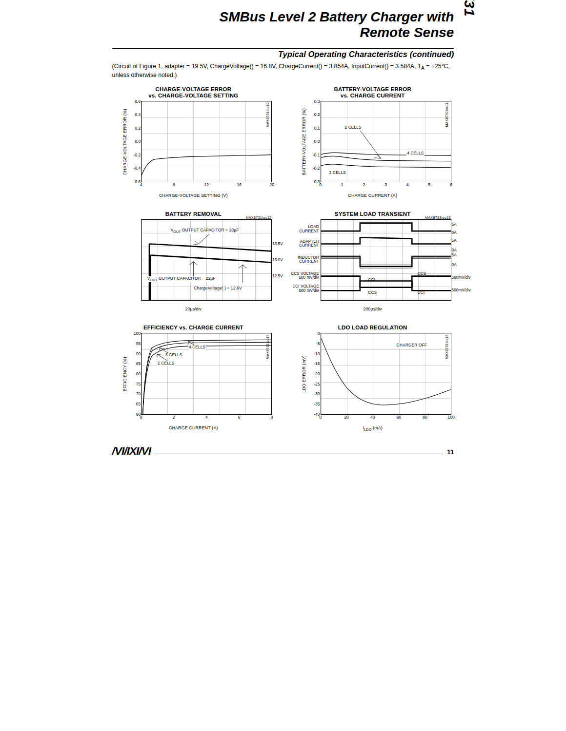MAX8731
SMBus Level 2 Battery Charger with
Remote Sense
Typical Operating Characteristics (continued)
(Circuit of Figure 1, adapter = 19.5V, ChargeVoltage() = 16.8V, ChargeCurrent() = 3.854A, InputCurrent() = 3.584A, TA = +25°C, unless otherwise noted.)
CHARGE-VOLTAGE ERROR
vs. CHARGE-VOLTAGE SETTING
MAX8731toc10
CHARGE-VOLTAGE ERROR (%)
0.6 0.4 0.2 0.0 -0.2 -0.4 -0.6
4 8 12 16 20
CHARGE-VOLTAGE SETTING (V)
BATTERY-VOLTAGE ERROR
vs. CHARGE CURRENT
MAX8731toc11
BATTERY-VOLTAGE ERROR (%)
0.3 0.2 0.1 0.0 -0.1 -0.2 -0.3
2 CELLS
4 CELLS
3 CELLS
0 1 2 3 4 5 6
CHARGE CURRENT (A)
BATTERY REMOVAL
MAX8731toc12
VOUT OUTPUT CAPACITOR = 10µF
VOUT OUTPUT CAPACITOR = 22µF
ChargeVoltage( ) = 12.6V
13.5V 13.0V 12.5V
20µs/div
SYSTEM LOAD TRANSIENT
MAX8731toc13
LOAD
CURRENT ADAPTER
CURRENT INDUCTOR
CURRENT CCS VOLTAGE
500 mV/div CCI VOLTAGE
500 mV/div
5A 0A 5A 0A 5A 0A 500mV/div 500mV/div
CCS
CCI
CCS
CCI
200µs/div
EFFICIENCY vs. CHARGE CURRENT
MAX8731toc14
EFFICIENCY (%)
100 95 90 85 80 75 70 65 60
4 CELLS
3 CELLS
2 CELLS
0 2 4 6 8
CHARGE CURRENT (A)
LDO LOAD REGULATION
MAX8731toc15
LDO ERROR (mV)
0 -5 -10 -15 -20 -25 -30 -35 -40
CHARGER OFF
0 20 40 60 80 100
ILDO (mA)
/VI/IXI/VI
11